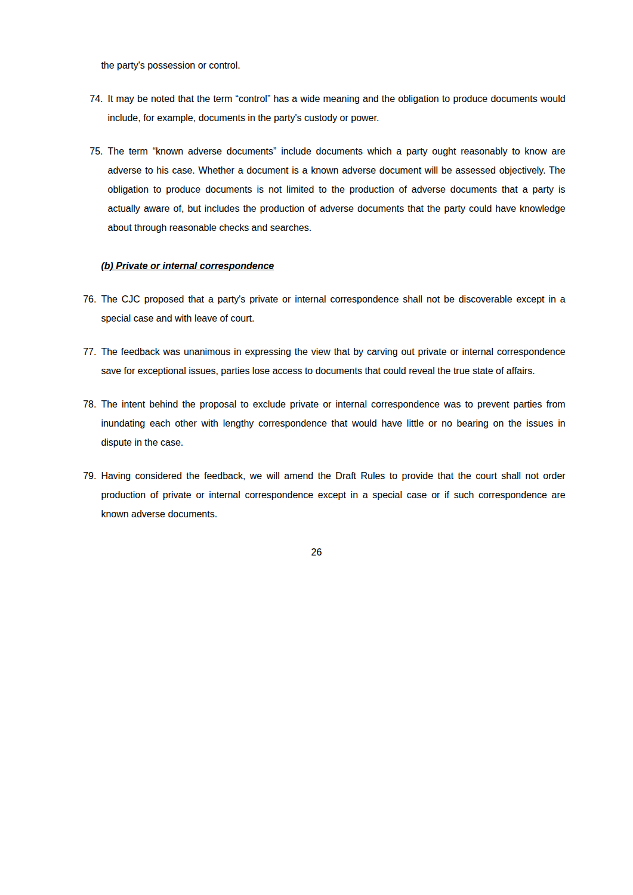the party's possession or control.
74. It may be noted that the term “control” has a wide meaning and the obligation to produce documents would include, for example, documents in the party's custody or power.
75. The term “known adverse documents” include documents which a party ought reasonably to know are adverse to his case. Whether a document is a known adverse document will be assessed objectively. The obligation to produce documents is not limited to the production of adverse documents that a party is actually aware of, but includes the production of adverse documents that the party could have knowledge about through reasonable checks and searches.
(b) Private or internal correspondence
76. The CJC proposed that a party's private or internal correspondence shall not be discoverable except in a special case and with leave of court.
77. The feedback was unanimous in expressing the view that by carving out private or internal correspondence save for exceptional issues, parties lose access to documents that could reveal the true state of affairs.
78. The intent behind the proposal to exclude private or internal correspondence was to prevent parties from inundating each other with lengthy correspondence that would have little or no bearing on the issues in dispute in the case.
79. Having considered the feedback, we will amend the Draft Rules to provide that the court shall not order production of private or internal correspondence except in a special case or if such correspondence are known adverse documents.
26